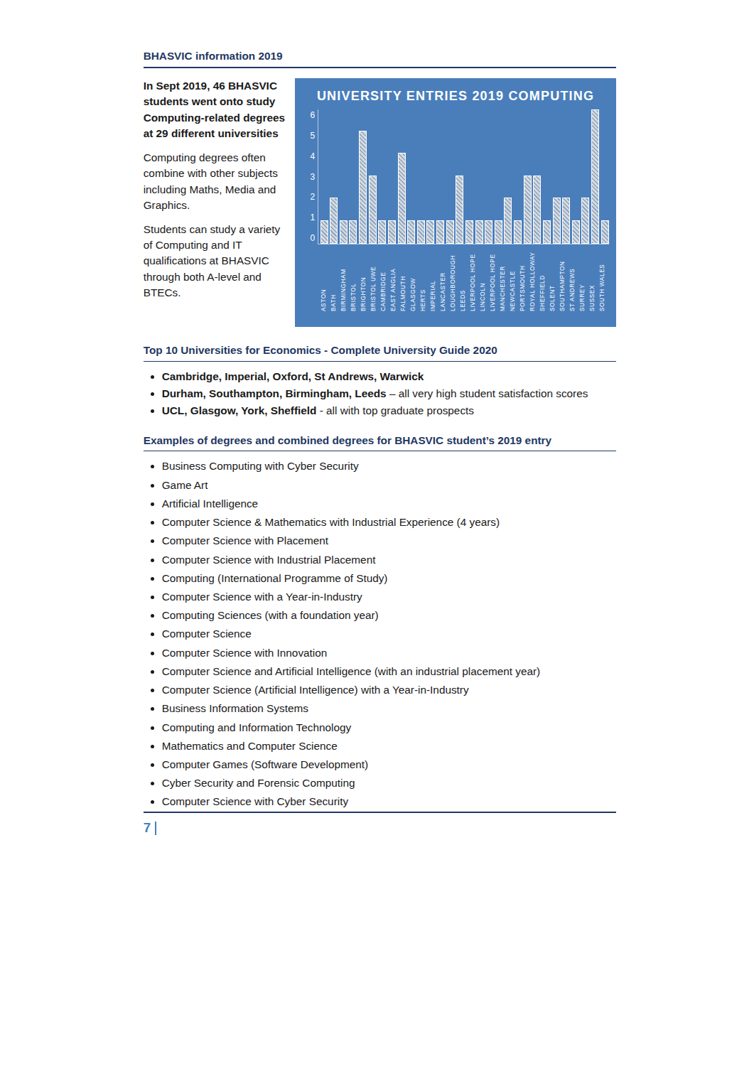BHASVIC information 2019
In Sept 2019, 46 BHASVIC students went onto study Computing-related degrees at 29 different universities
Computing degrees often combine with other subjects including Maths, Media and Graphics.
Students can study a variety of Computing and IT qualifications at BHASVIC through both A-level and BTECs.
UNIVERSITY ENTRIES 2019 COMPUTING
6
5
4
3
2
1
0
ASTON
BATH
BIRMINGHAM
BRISTOL
BRIGHTON
BRISTOL UWE
CAMBRIDGE
EAST ANGLIA
FALMOUTH
GLASGOW
HERTS
IMPERIAL
LANCASTER
LOUGHBOROUGH
LEEDS
LIVERPOOL HOPE
LINCOLN
LIVERPOOL HOPE
MANCHESTER
NEWCASTLE
PORTSMOUTH
ROYAL HOLLOWAY
SHEFFIELD
SOLENT
SOUTHAMPTON
ST ANDREWS
SURREY
SUSSEX
SOUTH WALES
Top 10 Universities for Economics - Complete University Guide 2020
Cambridge, Imperial, Oxford, St Andrews, Warwick
Durham, Southampton, Birmingham, Leeds – all very high student satisfaction scores
UCL, Glasgow, York, Sheffield - all with top graduate prospects
Examples of degrees and combined degrees for BHASVIC student’s 2019 entry
Business Computing with Cyber Security
Game Art
Artificial Intelligence
Computer Science & Mathematics with Industrial Experience (4 years)
Computer Science with Placement
Computer Science with Industrial Placement
Computing (International Programme of Study)
Computer Science with a Year-in-Industry
Computing Sciences (with a foundation year)
Computer Science
Computer Science with Innovation
Computer Science and Artificial Intelligence (with an industrial placement year)
Computer Science (Artificial Intelligence) with a Year-in-Industry
Business Information Systems
Computing and Information Technology
Mathematics and Computer Science
Computer Games (Software Development)
Cyber Security and Forensic Computing
Computer Science with Cyber Security
7